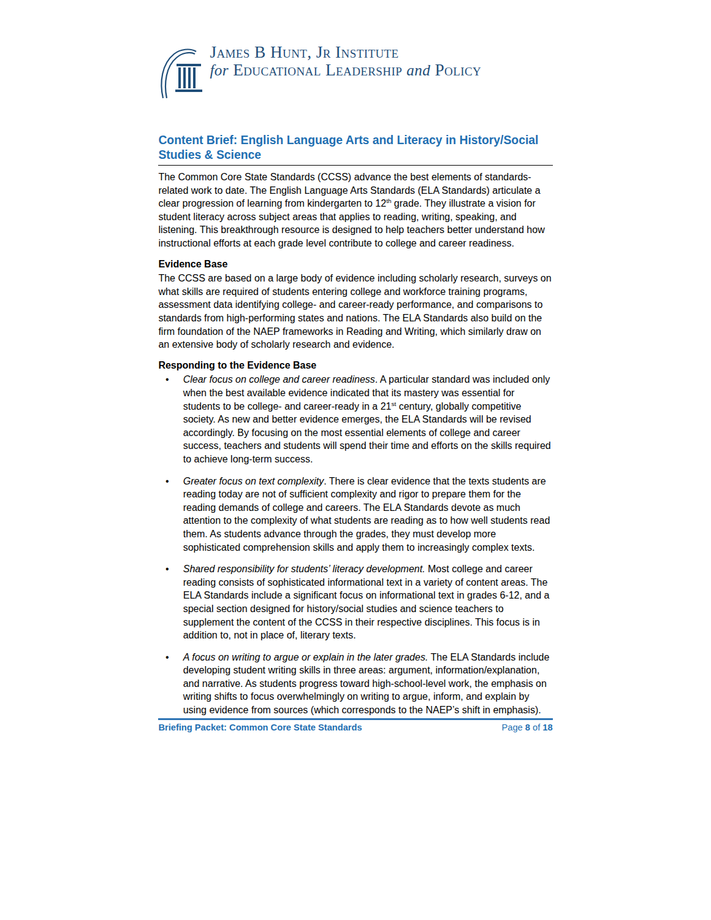James B Hunt, Jr Institute
for Educational Leadership and Policy
Content Brief: English Language Arts and Literacy in History/Social Studies & Science
The Common Core State Standards (CCSS) advance the best elements of standards-related work to date. The English Language Arts Standards (ELA Standards) articulate a clear progression of learning from kindergarten to 12th grade. They illustrate a vision for student literacy across subject areas that applies to reading, writing, speaking, and listening. This breakthrough resource is designed to help teachers better understand how instructional efforts at each grade level contribute to college and career readiness.
Evidence Base
The CCSS are based on a large body of evidence including scholarly research, surveys on what skills are required of students entering college and workforce training programs, assessment data identifying college- and career-ready performance, and comparisons to standards from high-performing states and nations. The ELA Standards also build on the firm foundation of the NAEP frameworks in Reading and Writing, which similarly draw on an extensive body of scholarly research and evidence.
Responding to the Evidence Base
Clear focus on college and career readiness. A particular standard was included only when the best available evidence indicated that its mastery was essential for students to be college- and career-ready in a 21st century, globally competitive society. As new and better evidence emerges, the ELA Standards will be revised accordingly. By focusing on the most essential elements of college and career success, teachers and students will spend their time and efforts on the skills required to achieve long-term success.
Greater focus on text complexity. There is clear evidence that the texts students are reading today are not of sufficient complexity and rigor to prepare them for the reading demands of college and careers. The ELA Standards devote as much attention to the complexity of what students are reading as to how well students read them. As students advance through the grades, they must develop more sophisticated comprehension skills and apply them to increasingly complex texts.
Shared responsibility for students’ literacy development. Most college and career reading consists of sophisticated informational text in a variety of content areas. The ELA Standards include a significant focus on informational text in grades 6-12, and a special section designed for history/social studies and science teachers to supplement the content of the CCSS in their respective disciplines. This focus is in addition to, not in place of, literary texts.
A focus on writing to argue or explain in the later grades. The ELA Standards include developing student writing skills in three areas: argument, information/explanation, and narrative. As students progress toward high-school-level work, the emphasis on writing shifts to focus overwhelmingly on writing to argue, inform, and explain by using evidence from sources (which corresponds to the NAEP’s shift in emphasis).
Briefing Packet: Common Core State Standards
Page 8 of 18